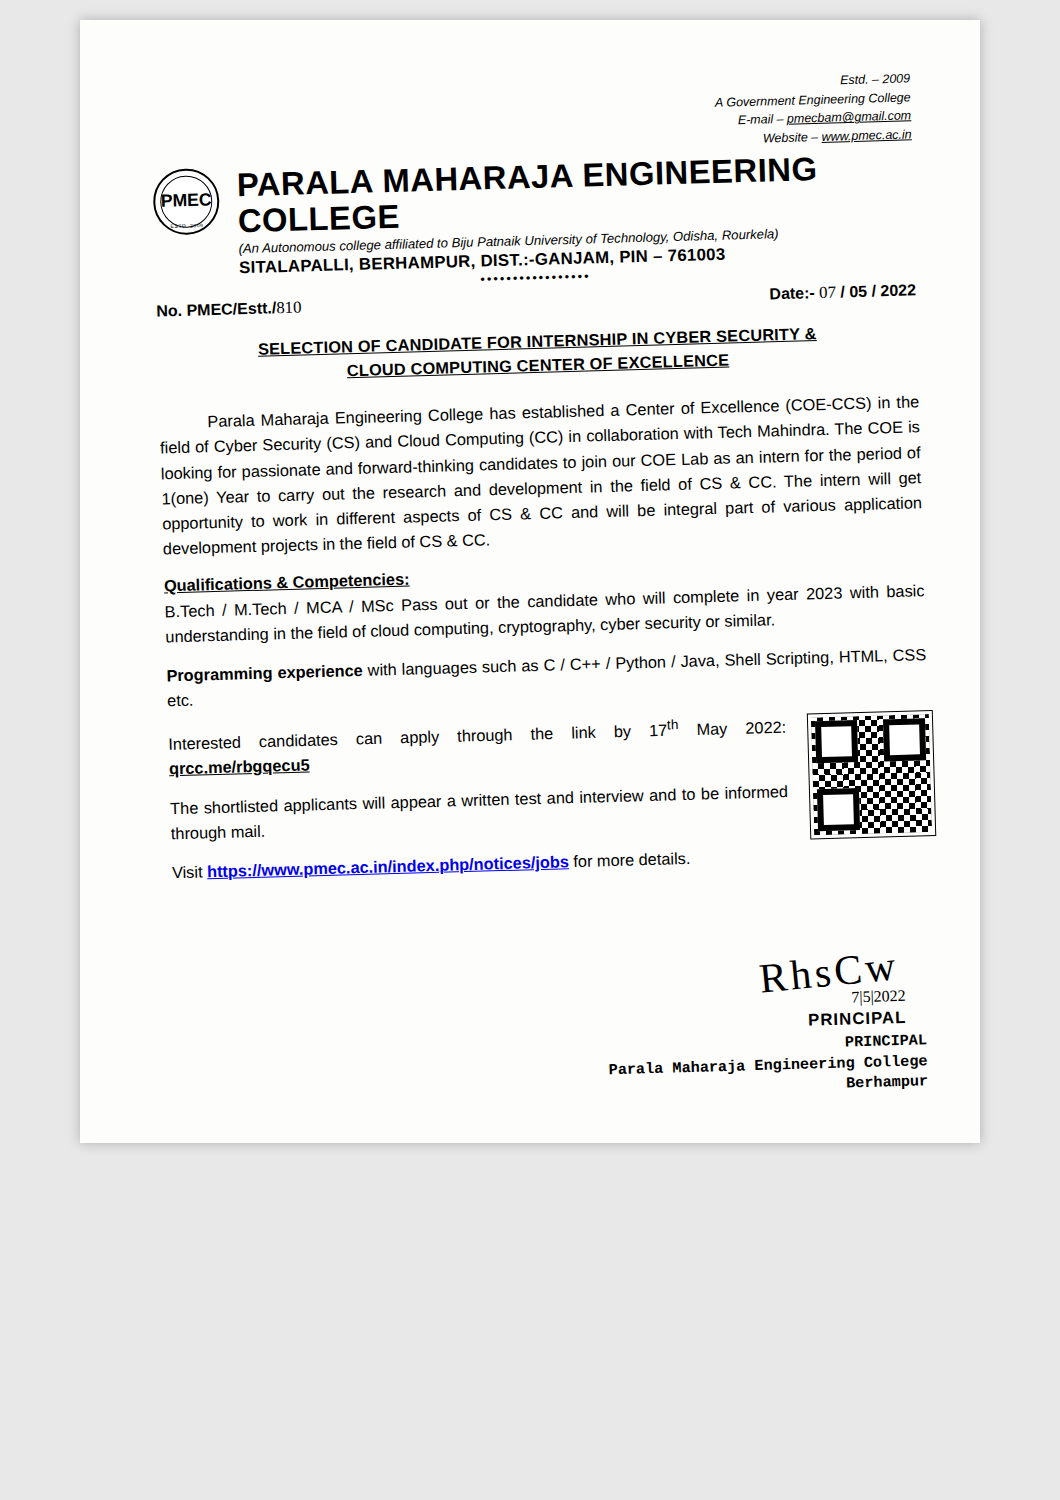Estd. – 2009
A Government Engineering College
E-mail – pmecbam@gmail.com
Website – www.pmec.ac.in
PMEC ESTD. 2009
PARALA MAHARAJA ENGINEERING COLLEGE
(An Autonomous college affiliated to Biju Patnaik University of Technology, Odisha, Rourkela)
SITALAPALLI, BERHAMPUR, DIST.:-GANJAM, PIN – 761003
•••••••••••••••••
No. PMEC/Estt./810 Date:- 07 / 05 / 2022
SELECTION OF CANDIDATE FOR INTERNSHIP IN CYBER SECURITY &
CLOUD COMPUTING CENTER OF EXCELLENCE
Parala Maharaja Engineering College has established a Center of Excellence (COE-CCS) in the field of Cyber Security (CS) and Cloud Computing (CC) in collaboration with Tech Mahindra. The COE is looking for passionate and forward-thinking candidates to join our COE Lab as an intern for the period of 1(one) Year to carry out the research and development in the field of CS & CC. The intern will get opportunity to work in different aspects of CS & CC and will be integral part of various application development projects in the field of CS & CC.
Qualifications & Competencies:
B.Tech / M.Tech / MCA / MSc Pass out or the candidate who will complete in year 2023 with basic understanding in the field of cloud computing, cryptography, cyber security or similar.
Programming experience with languages such as C / C++ / Python / Java, Shell Scripting, HTML, CSS etc.
Interested candidates can apply through the link by 17th May 2022: qrcc.me/rbgqecu5
The shortlisted applicants will appear a written test and interview and to be informed through mail.
Visit https://www.pmec.ac.in/index.php/notices/jobs for more details.
R h s C w 7|5|2022
PRINCIPAL
PRINCIPAL
Parala Maharaja Engineering College
Berhampur